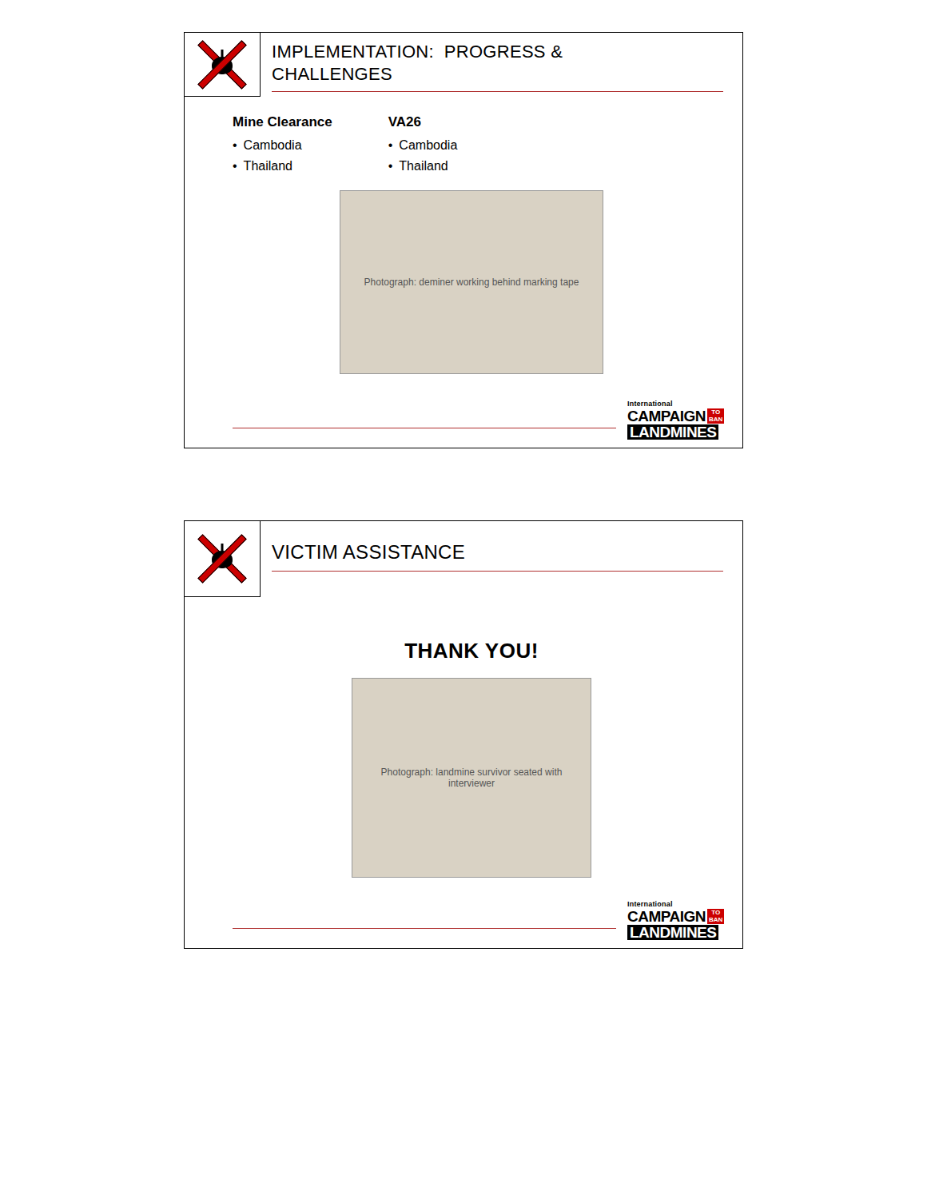IMPLEMENTATION: PROGRESS &
CHALLENGES
Mine Clearance
Cambodia
Thailand
VA26
Cambodia
Thailand
Photograph: deminer working behind marking tape
International CAMPAIGN TO BAN LANDMINES
VICTIM ASSISTANCE
THANK YOU!
Photograph: landmine survivor seated with interviewer
International CAMPAIGN TO BAN LANDMINES